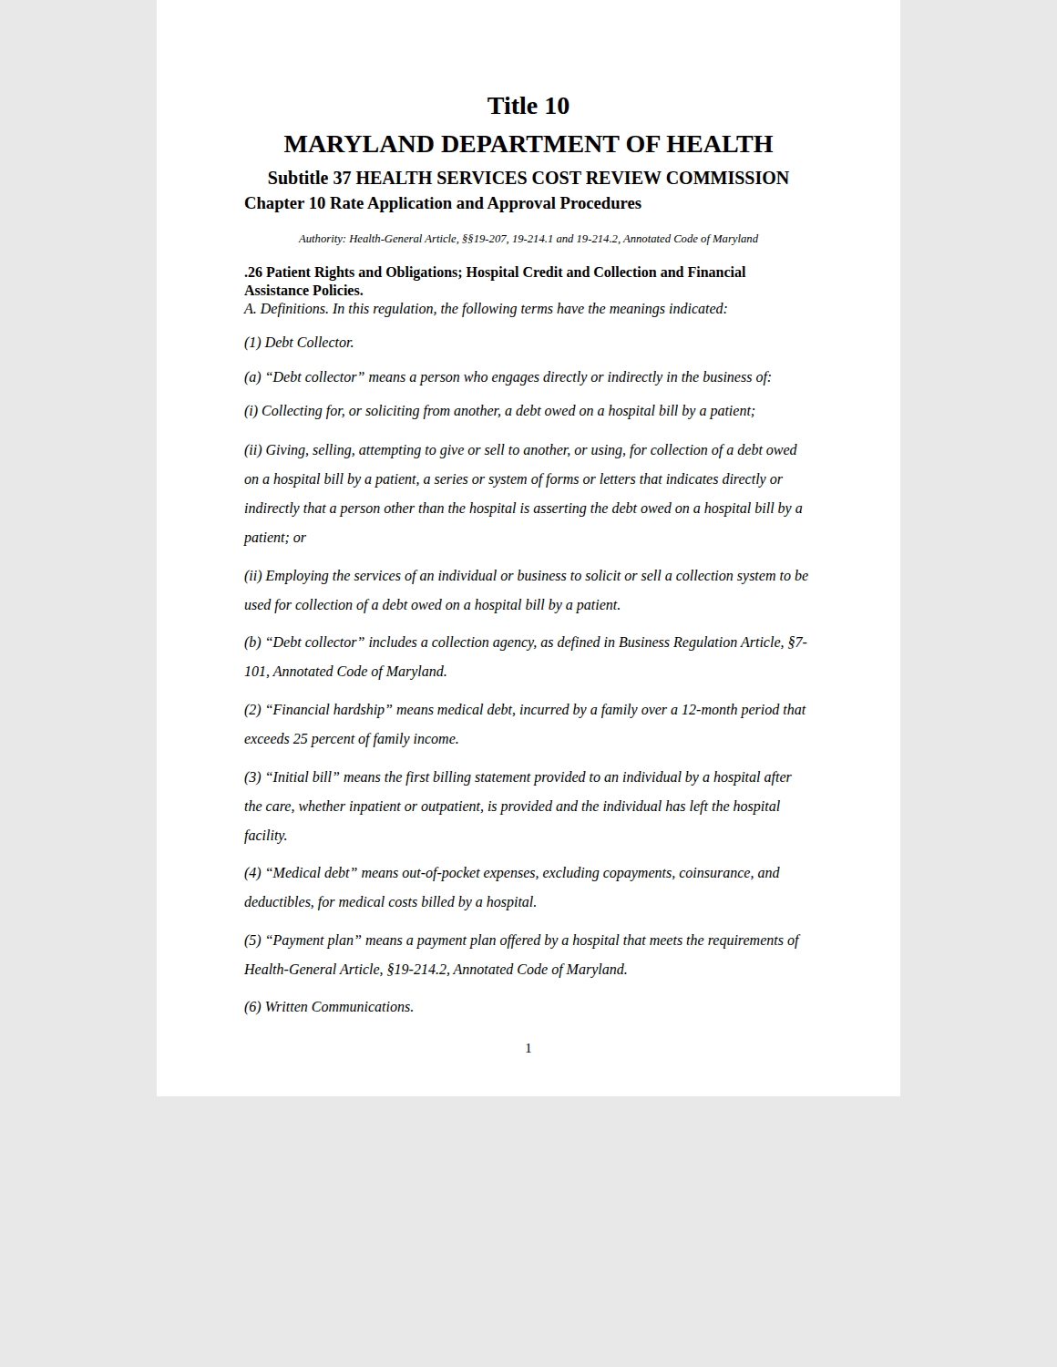Title 10
MARYLAND DEPARTMENT OF HEALTH
Subtitle 37 HEALTH SERVICES COST REVIEW COMMISSION
Chapter 10 Rate Application and Approval Procedures
Authority: Health-General Article, §§19-207, 19-214.1 and 19-214.2, Annotated Code of Maryland
.26 Patient Rights and Obligations; Hospital Credit and Collection and Financial Assistance Policies.
A. Definitions. In this regulation, the following terms have the meanings indicated:
(1) Debt Collector.
(a) “Debt collector” means a person who engages directly or indirectly in the business of:
(i) Collecting for, or soliciting from another, a debt owed on a hospital bill by a patient;
(ii) Giving, selling, attempting to give or sell to another, or using, for collection of a debt owed on a hospital bill by a patient, a series or system of forms or letters that indicates directly or indirectly that a person other than the hospital is asserting the debt owed on a hospital bill by a patient; or
(ii) Employing the services of an individual or business to solicit or sell a collection system to be used for collection of a debt owed on a hospital bill by a patient.
(b) “Debt collector” includes a collection agency, as defined in Business Regulation Article, §7-101, Annotated Code of Maryland.
(2) “Financial hardship” means medical debt, incurred by a family over a 12-month period that exceeds 25 percent of family income.
(3) “Initial bill” means the first billing statement provided to an individual by a hospital after the care, whether inpatient or outpatient, is provided and the individual has left the hospital facility.
(4) “Medical debt” means out-of-pocket expenses, excluding copayments, coinsurance, and deductibles, for medical costs billed by a hospital.
(5) “Payment plan” means a payment plan offered by a hospital that meets the requirements of Health-General Article, §19-214.2, Annotated Code of Maryland.
(6) Written Communications.
1